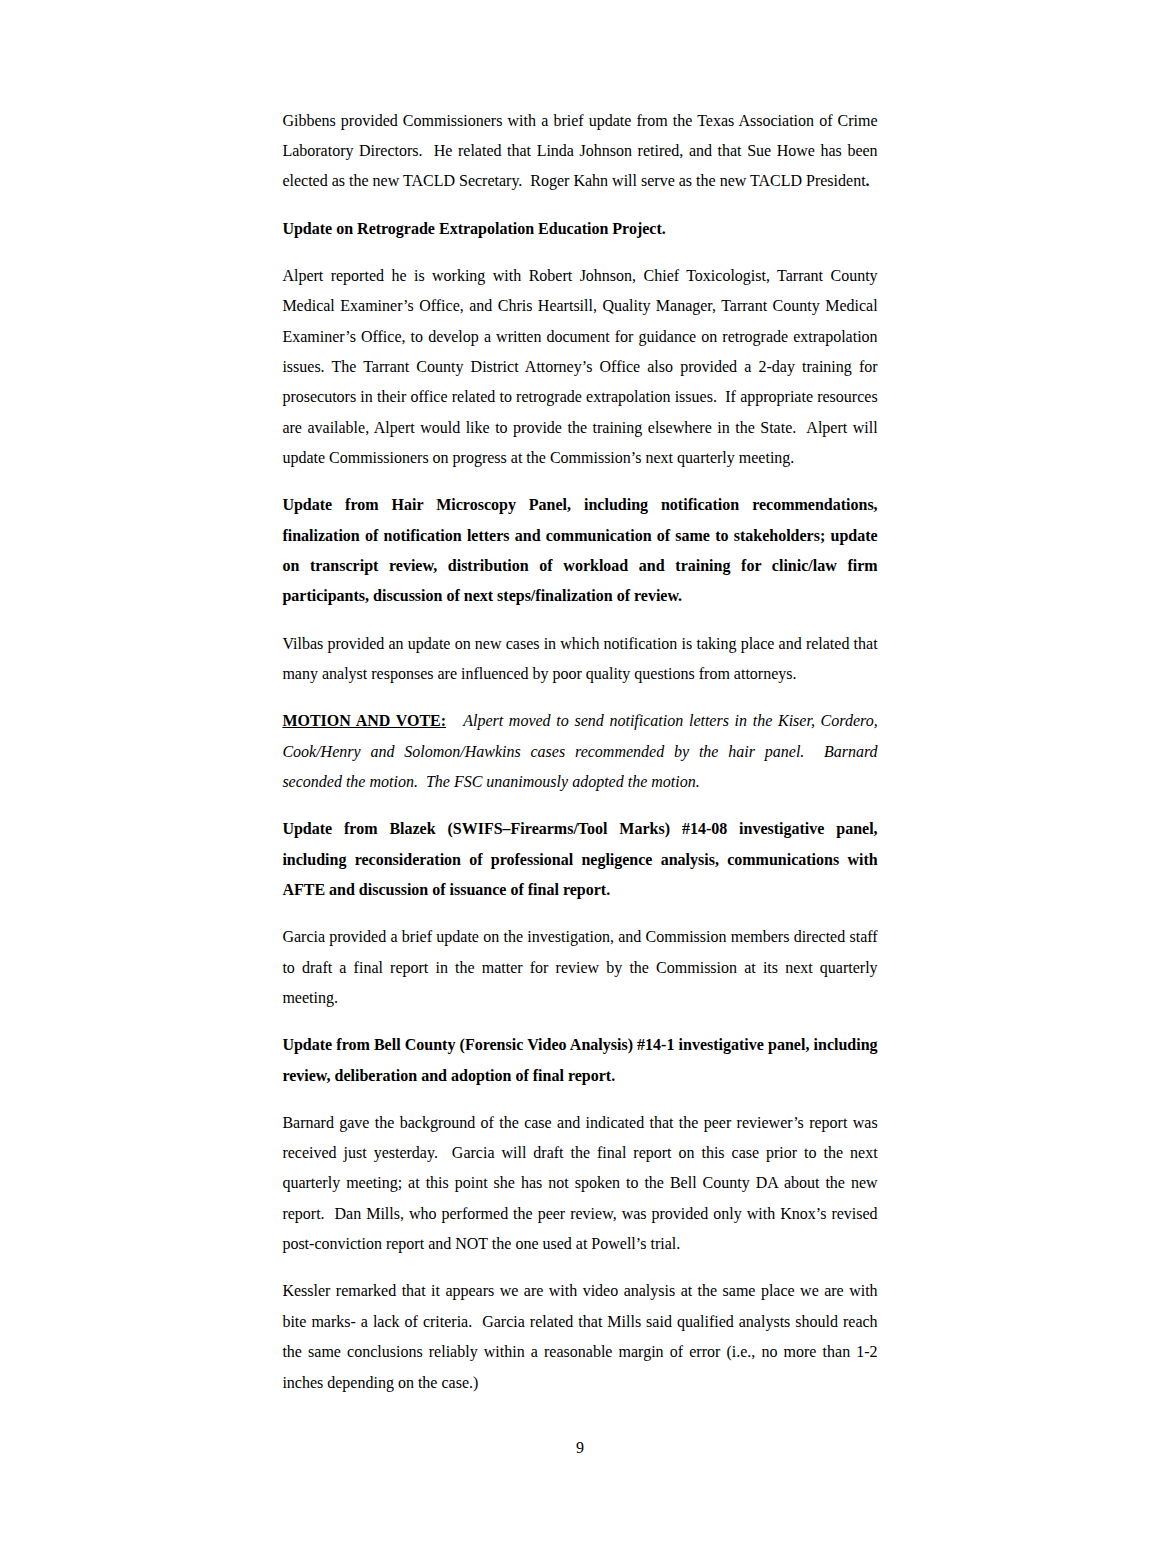Gibbens provided Commissioners with a brief update from the Texas Association of Crime Laboratory Directors. He related that Linda Johnson retired, and that Sue Howe has been elected as the new TACLD Secretary. Roger Kahn will serve as the new TACLD President.
Update on Retrograde Extrapolation Education Project.
Alpert reported he is working with Robert Johnson, Chief Toxicologist, Tarrant County Medical Examiner’s Office, and Chris Heartsill, Quality Manager, Tarrant County Medical Examiner’s Office, to develop a written document for guidance on retrograde extrapolation issues. The Tarrant County District Attorney’s Office also provided a 2-day training for prosecutors in their office related to retrograde extrapolation issues. If appropriate resources are available, Alpert would like to provide the training elsewhere in the State. Alpert will update Commissioners on progress at the Commission’s next quarterly meeting.
Update from Hair Microscopy Panel, including notification recommendations, finalization of notification letters and communication of same to stakeholders; update on transcript review, distribution of workload and training for clinic/law firm participants, discussion of next steps/finalization of review.
Vilbas provided an update on new cases in which notification is taking place and related that many analyst responses are influenced by poor quality questions from attorneys.
MOTION AND VOTE: Alpert moved to send notification letters in the Kiser, Cordero, Cook/Henry and Solomon/Hawkins cases recommended by the hair panel. Barnard seconded the motion. The FSC unanimously adopted the motion.
Update from Blazek (SWIFS–Firearms/Tool Marks) #14-08 investigative panel, including reconsideration of professional negligence analysis, communications with AFTE and discussion of issuance of final report.
Garcia provided a brief update on the investigation, and Commission members directed staff to draft a final report in the matter for review by the Commission at its next quarterly meeting.
Update from Bell County (Forensic Video Analysis) #14-1 investigative panel, including review, deliberation and adoption of final report.
Barnard gave the background of the case and indicated that the peer reviewer’s report was received just yesterday. Garcia will draft the final report on this case prior to the next quarterly meeting; at this point she has not spoken to the Bell County DA about the new report. Dan Mills, who performed the peer review, was provided only with Knox’s revised post-conviction report and NOT the one used at Powell’s trial.
Kessler remarked that it appears we are with video analysis at the same place we are with bite marks- a lack of criteria. Garcia related that Mills said qualified analysts should reach the same conclusions reliably within a reasonable margin of error (i.e., no more than 1-2 inches depending on the case.)
9